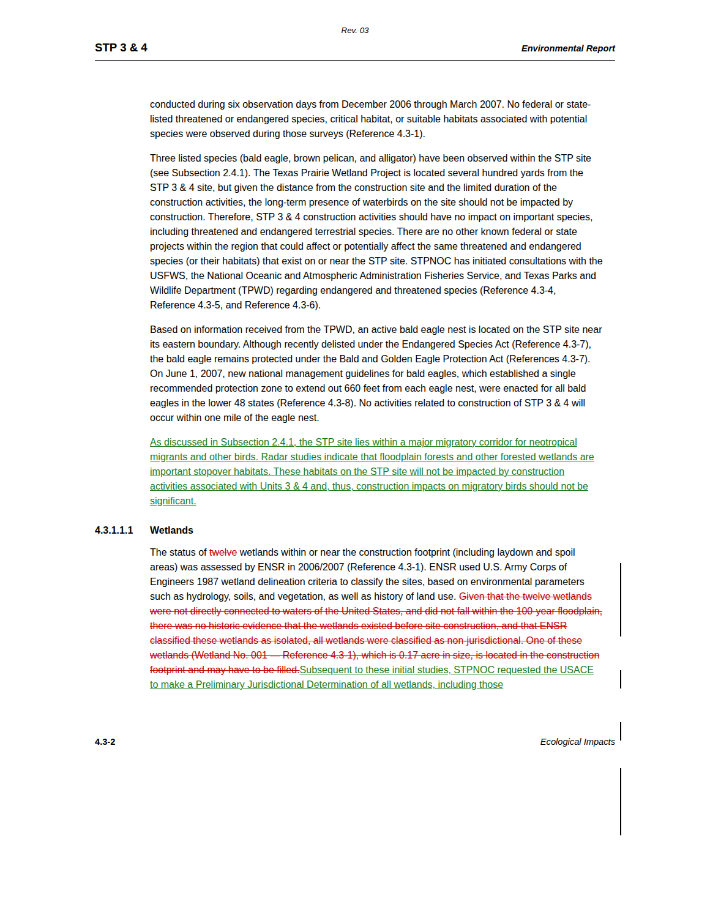Rev. 03
STP 3 & 4
Environmental Report
conducted during six observation days from December 2006 through March 2007. No federal or state-listed threatened or endangered species, critical habitat, or suitable habitats associated with potential species were observed during those surveys (Reference 4.3-1).
Three listed species (bald eagle, brown pelican, and alligator) have been observed within the STP site (see Subsection 2.4.1). The Texas Prairie Wetland Project is located several hundred yards from the STP 3 & 4 site, but given the distance from the construction site and the limited duration of the construction activities, the long-term presence of waterbirds on the site should not be impacted by construction. Therefore, STP 3 & 4 construction activities should have no impact on important species, including threatened and endangered terrestrial species. There are no other known federal or state projects within the region that could affect or potentially affect the same threatened and endangered species (or their habitats) that exist on or near the STP site. STPNOC has initiated consultations with the USFWS, the National Oceanic and Atmospheric Administration Fisheries Service, and Texas Parks and Wildlife Department (TPWD) regarding endangered and threatened species (Reference 4.3-4, Reference 4.3-5, and Reference 4.3-6).
Based on information received from the TPWD, an active bald eagle nest is located on the STP site near its eastern boundary. Although recently delisted under the Endangered Species Act (Reference 4.3-7), the bald eagle remains protected under the Bald and Golden Eagle Protection Act (References 4.3-7). On June 1, 2007, new national management guidelines for bald eagles, which established a single recommended protection zone to extend out 660 feet from each eagle nest, were enacted for all bald eagles in the lower 48 states (Reference 4.3-8). No activities related to construction of STP 3 & 4 will occur within one mile of the eagle nest.
As discussed in Subsection 2.4.1, the STP site lies within a major migratory corridor for neotropical migrants and other birds. Radar studies indicate that floodplain forests and other forested wetlands are important stopover habitats. These habitats on the STP site will not be impacted by construction activities associated with Units 3 & 4 and, thus, construction impacts on migratory birds should not be significant.
4.3.1.1.1 Wetlands
The status of twelve wetlands within or near the construction footprint (including laydown and spoil areas) was assessed by ENSR in 2006/2007 (Reference 4.3-1). ENSR used U.S. Army Corps of Engineers 1987 wetland delineation criteria to classify the sites, based on environmental parameters such as hydrology, soils, and vegetation, as well as history of land use. Given that the twelve wetlands were not directly connected to waters of the United States, and did not fall within the 100-year floodplain, there was no historic evidence that the wetlands existed before site construction, and that ENSR classified these wetlands as isolated, all wetlands were classified as non-jurisdictional. One of these wetlands (Wetland No. 001 — Reference 4.3-1), which is 0.17 acre in size, is located in the construction footprint and may have to be filled. Subsequent to these initial studies, STPNOC requested the USACE to make a Preliminary Jurisdictional Determination of all wetlands, including those
4.3-2
Ecological Impacts